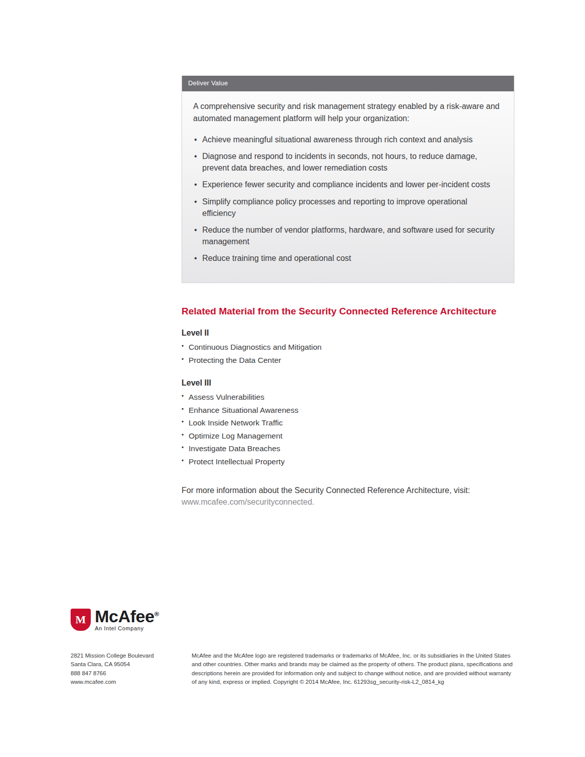Deliver Value
A comprehensive security and risk management strategy enabled by a risk-aware and automated management platform will help your organization:
Achieve meaningful situational awareness through rich context and analysis
Diagnose and respond to incidents in seconds, not hours, to reduce damage, prevent data breaches, and lower remediation costs
Experience fewer security and compliance incidents and lower per-incident costs
Simplify compliance policy processes and reporting to improve operational efficiency
Reduce the number of vendor platforms, hardware, and software used for security management
Reduce training time and operational cost
Related Material from the Security Connected Reference Architecture
Level II
Continuous Diagnostics and Mitigation
Protecting the Data Center
Level III
Assess Vulnerabilities
Enhance Situational Awareness
Look Inside Network Traffic
Optimize Log Management
Investigate Data Breaches
Protect Intellectual Property
For more information about the Security Connected Reference Architecture, visit:
www.mcafee.com/securityconnected.
McAfee®
An Intel Company
2821 Mission College Boulevard
Santa Clara, CA 95054
888 847 8766
www.mcafee.com
McAfee and the McAfee logo are registered trademarks or trademarks of McAfee, Inc. or its subsidiaries in the United States and other countries. Other marks and brands may be claimed as the property of others. The product plans, specifications and descriptions herein are provided for information only and subject to change without notice, and are provided without warranty of any kind, express or implied. Copyright © 2014 McAfee, Inc. 61293sg_security-risk-L2_0814_kg